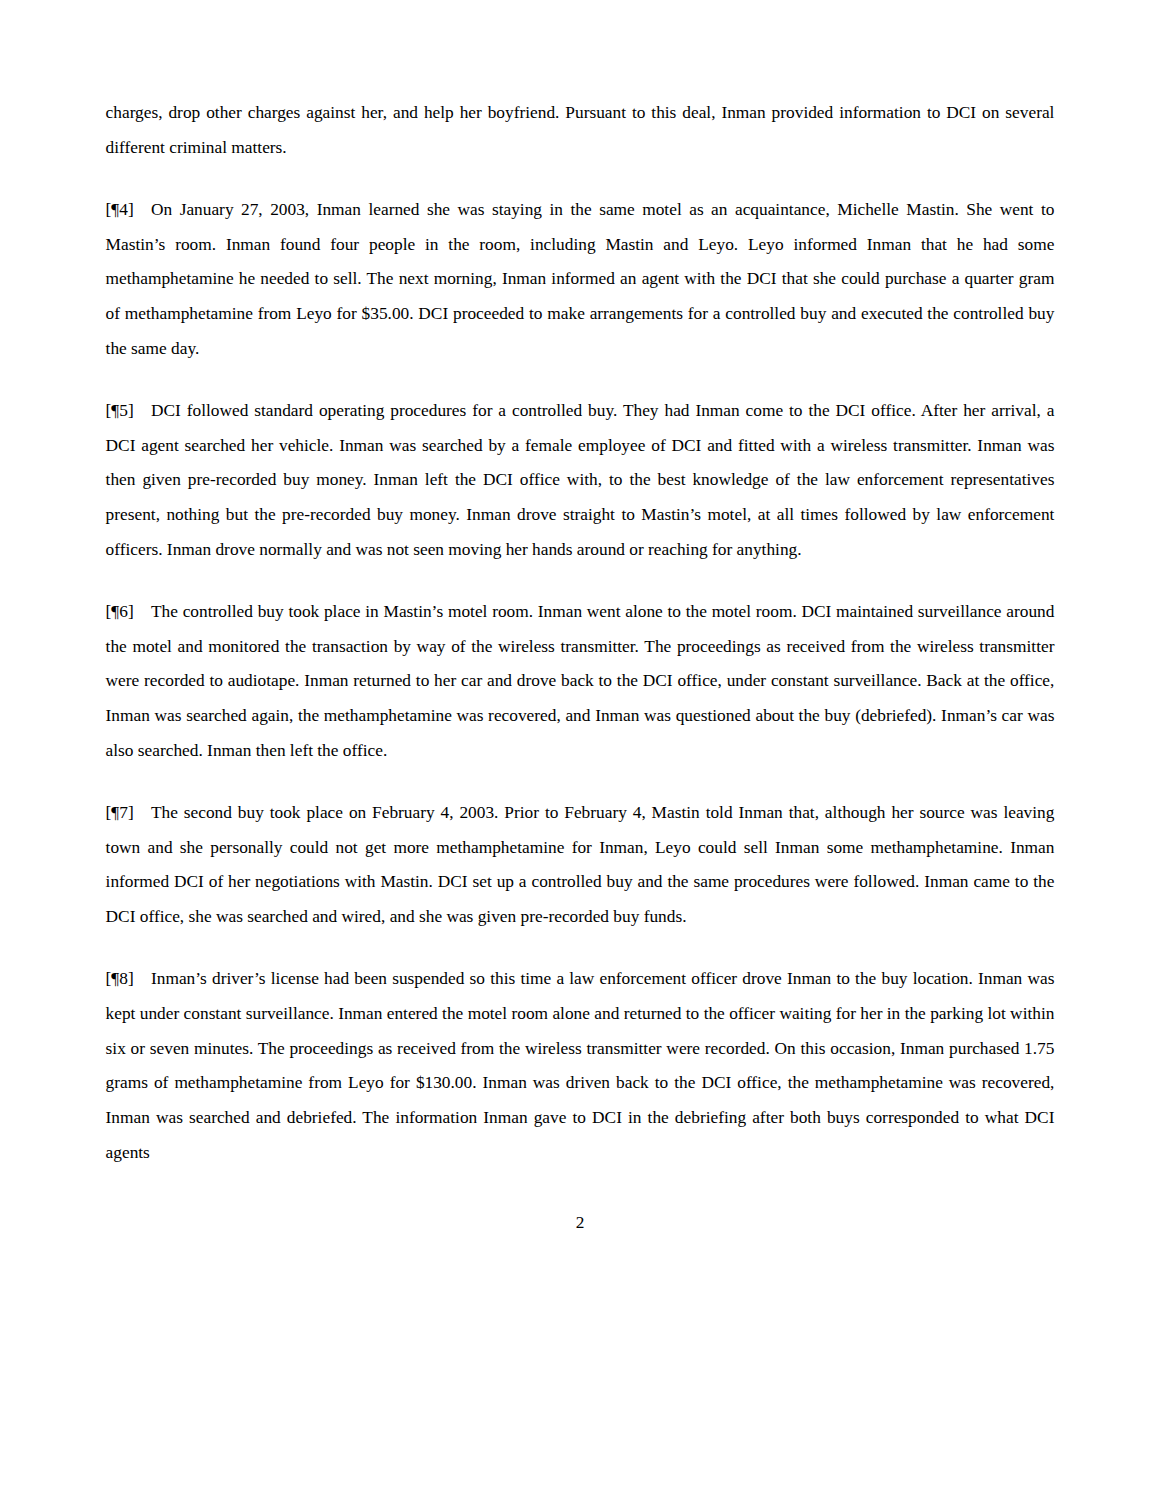charges, drop other charges against her, and help her boyfriend. Pursuant to this deal, Inman provided information to DCI on several different criminal matters.
[¶4] On January 27, 2003, Inman learned she was staying in the same motel as an acquaintance, Michelle Mastin. She went to Mastin’s room. Inman found four people in the room, including Mastin and Leyo. Leyo informed Inman that he had some methamphetamine he needed to sell. The next morning, Inman informed an agent with the DCI that she could purchase a quarter gram of methamphetamine from Leyo for $35.00. DCI proceeded to make arrangements for a controlled buy and executed the controlled buy the same day.
[¶5] DCI followed standard operating procedures for a controlled buy. They had Inman come to the DCI office. After her arrival, a DCI agent searched her vehicle. Inman was searched by a female employee of DCI and fitted with a wireless transmitter. Inman was then given pre-recorded buy money. Inman left the DCI office with, to the best knowledge of the law enforcement representatives present, nothing but the pre-recorded buy money. Inman drove straight to Mastin’s motel, at all times followed by law enforcement officers. Inman drove normally and was not seen moving her hands around or reaching for anything.
[¶6] The controlled buy took place in Mastin’s motel room. Inman went alone to the motel room. DCI maintained surveillance around the motel and monitored the transaction by way of the wireless transmitter. The proceedings as received from the wireless transmitter were recorded to audiotape. Inman returned to her car and drove back to the DCI office, under constant surveillance. Back at the office, Inman was searched again, the methamphetamine was recovered, and Inman was questioned about the buy (debriefed). Inman’s car was also searched. Inman then left the office.
[¶7] The second buy took place on February 4, 2003. Prior to February 4, Mastin told Inman that, although her source was leaving town and she personally could not get more methamphetamine for Inman, Leyo could sell Inman some methamphetamine. Inman informed DCI of her negotiations with Mastin. DCI set up a controlled buy and the same procedures were followed. Inman came to the DCI office, she was searched and wired, and she was given pre-recorded buy funds.
[¶8] Inman’s driver’s license had been suspended so this time a law enforcement officer drove Inman to the buy location. Inman was kept under constant surveillance. Inman entered the motel room alone and returned to the officer waiting for her in the parking lot within six or seven minutes. The proceedings as received from the wireless transmitter were recorded. On this occasion, Inman purchased 1.75 grams of methamphetamine from Leyo for $130.00. Inman was driven back to the DCI office, the methamphetamine was recovered, Inman was searched and debriefed. The information Inman gave to DCI in the debriefing after both buys corresponded to what DCI agents
2